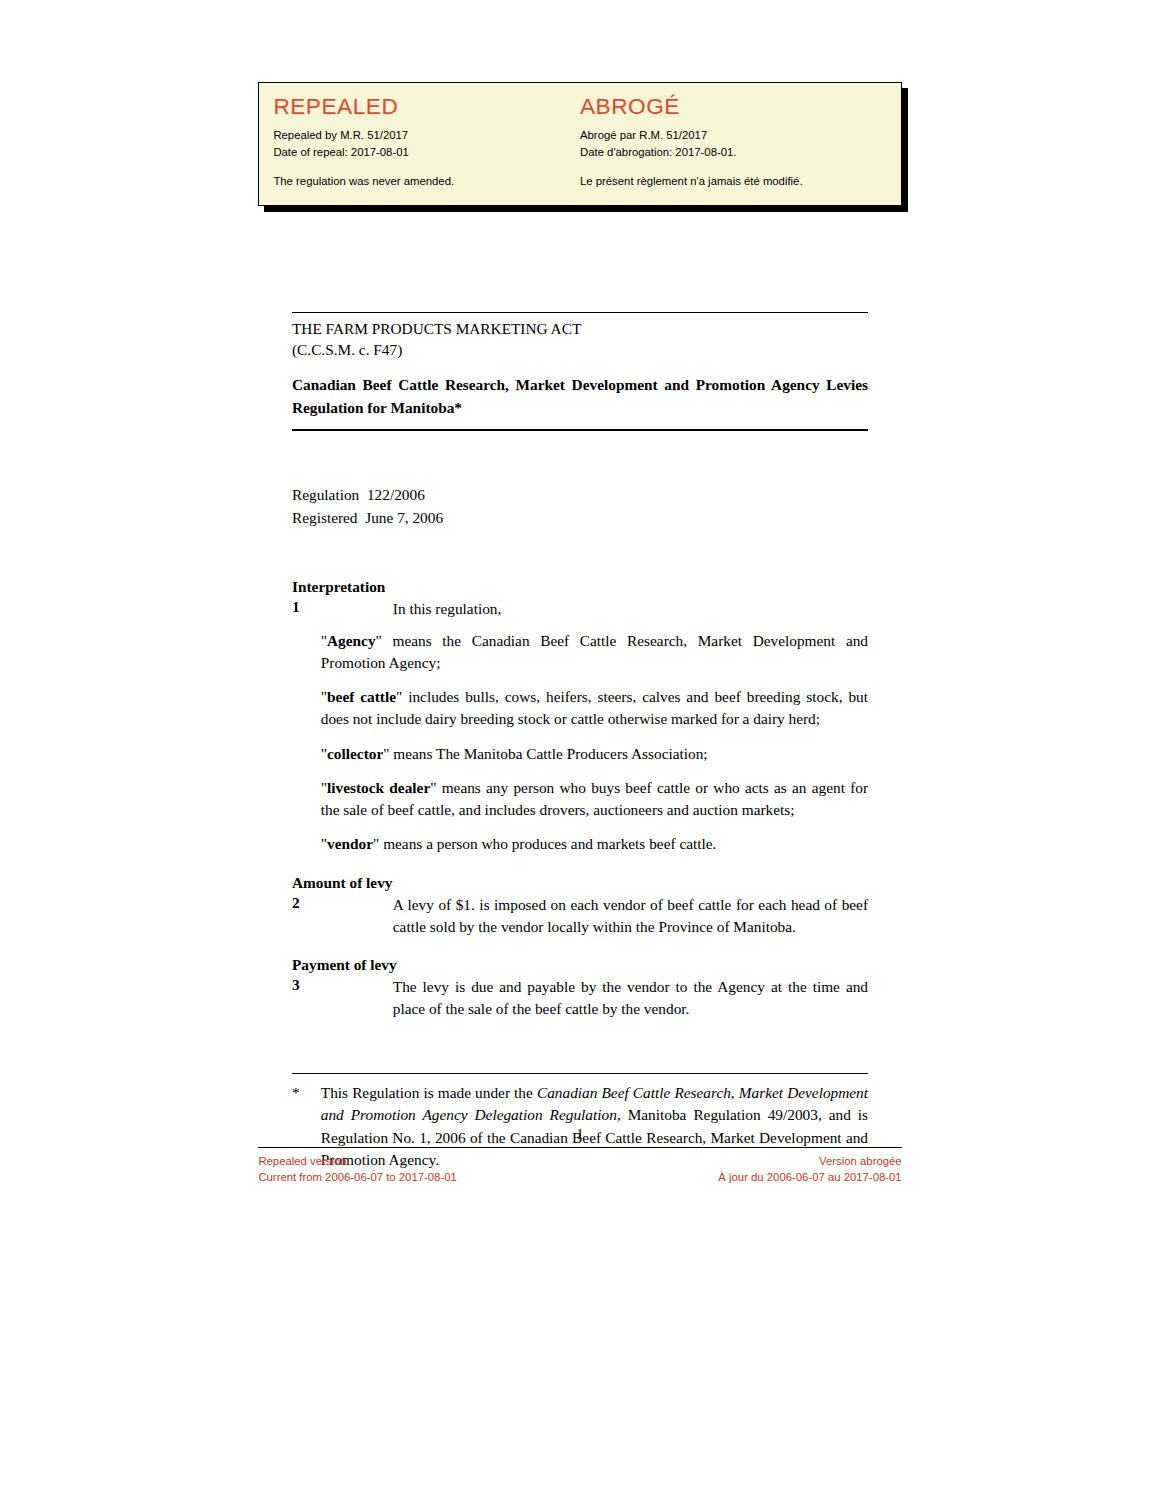REPEALED
Repealed by M.R. 51/2017
Date of repeal: 2017-08-01
The regulation was never amended.
ABROGÉ
Abrogé par R.M. 51/2017
Date d'abrogation: 2017-08-01.
Le présent règlement n'a jamais été modifié.
THE FARM PRODUCTS MARKETING ACT
(C.C.S.M. c. F47)
Canadian Beef Cattle Research, Market Development and Promotion Agency Levies Regulation for Manitoba*
Regulation 122/2006
Registered June 7, 2006
Interpretation
1
In this regulation,
"Agency" means the Canadian Beef Cattle Research, Market Development and Promotion Agency;
"beef cattle" includes bulls, cows, heifers, steers, calves and beef breeding stock, but does not include dairy breeding stock or cattle otherwise marked for a dairy herd;
"collector" means The Manitoba Cattle Producers Association;
"livestock dealer" means any person who buys beef cattle or who acts as an agent for the sale of beef cattle, and includes drovers, auctioneers and auction markets;
"vendor" means a person who produces and markets beef cattle.
Amount of levy
2
A levy of $1. is imposed on each vendor of beef cattle for each head of beef cattle sold by the vendor locally within the Province of Manitoba.
Payment of levy
3
The levy is due and payable by the vendor to the Agency at the time and place of the sale of the beef cattle by the vendor.
*
This Regulation is made under the Canadian Beef Cattle Research, Market Development and Promotion Agency Delegation Regulation, Manitoba Regulation 49/2003, and is Regulation No. 1, 2006 of the Canadian Beef Cattle Research, Market Development and Promotion Agency.
1
Repealed version
Current from 2006-06-07 to 2017-08-01
Version abrogée
À jour du 2006-06-07 au 2017-08-01